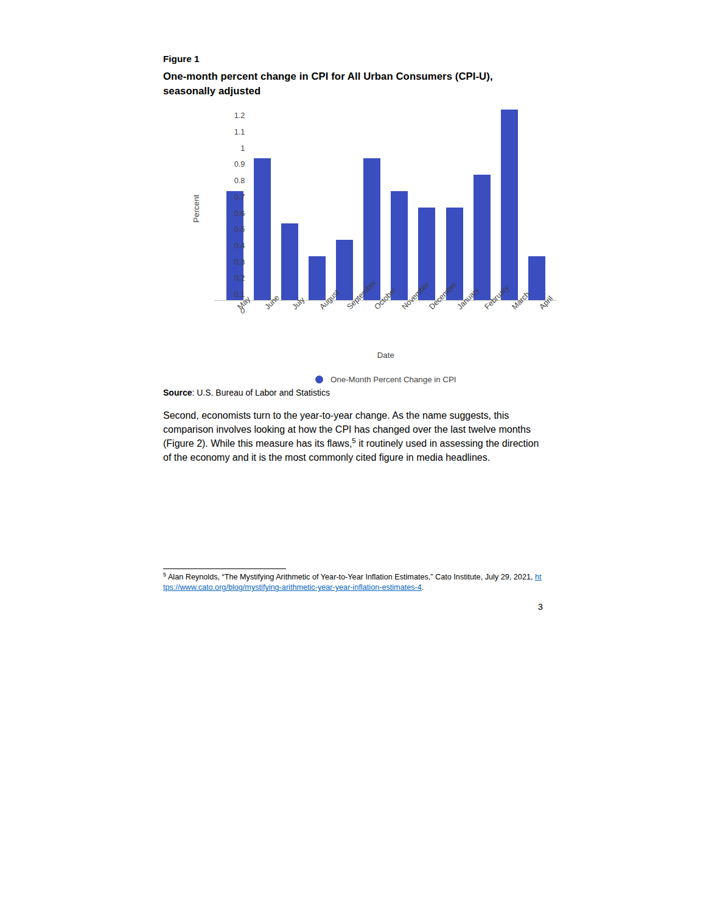Figure 1
One-month percent change in CPI for All Urban Consumers (CPI-U), seasonally adjusted
Percent
1.2
1.1
1
0.9
0.8
0.7
0.6
0.5
0.4
0.3
0.2
0.1
0
May
June
July
August
September
October
November
December
January
February
March
April
Date
One-Month Percent Change in CPI
Source: U.S. Bureau of Labor and Statistics
Second, economists turn to the year-to-year change. As the name suggests, this comparison involves looking at how the CPI has changed over the last twelve months (Figure 2). While this measure has its flaws,5 it routinely used in assessing the direction of the economy and it is the most commonly cited figure in media headlines.
5 Alan Reynolds, “The Mystifying Arithmetic of Year-to-Year Inflation Estimates,” Cato Institute, July 29, 2021, https://www.cato.org/blog/mystifying-arithmetic-year-year-inflation-estimates-4.
3